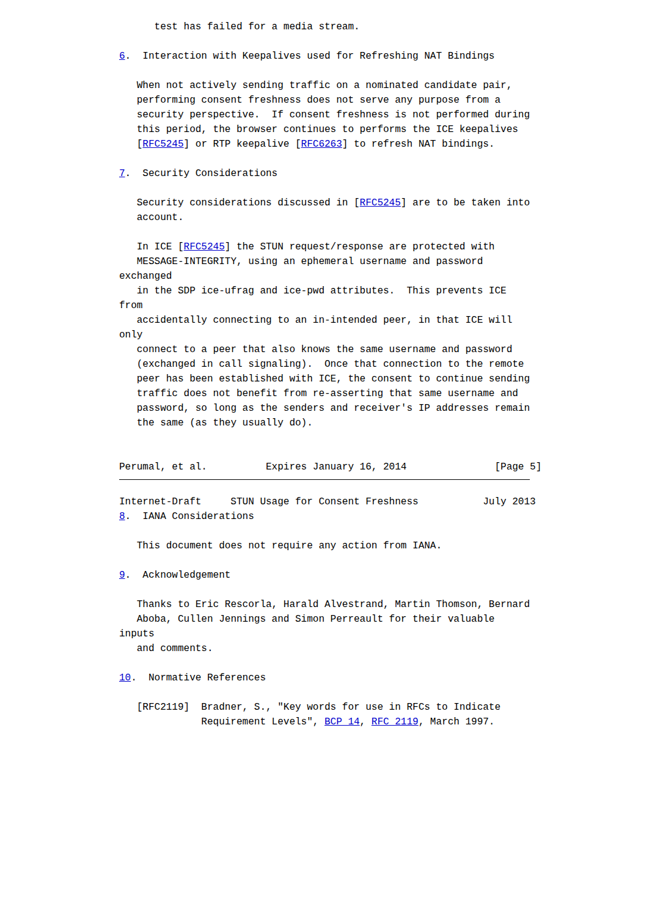test has failed for a media stream.

6.  Interaction with Keepalives used for Refreshing NAT Bindings

   When not actively sending traffic on a nominated candidate pair,
   performing consent freshness does not serve any purpose from a
   security perspective.  If consent freshness is not performed during
   this period, the browser continues to performs the ICE keepalives
   [RFC5245] or RTP keepalive [RFC6263] to refresh NAT bindings.

7.  Security Considerations

   Security considerations discussed in [RFC5245] are to be taken into
   account.

   In ICE [RFC5245] the STUN request/response are protected with
   MESSAGE-INTEGRITY, using an ephemeral username and password exchanged
   in the SDP ice-ufrag and ice-pwd attributes.  This prevents ICE from
   accidentally connecting to an in-intended peer, in that ICE will only
   connect to a peer that also knows the same username and password
   (exchanged in call signaling).  Once that connection to the remote
   peer has been established with ICE, the consent to continue sending
   traffic does not benefit from re-asserting that same username and
   password, so long as the senders and receiver's IP addresses remain
   the same (as they usually do).
Perumal, et al. Expires January 16, 2014 [Page 5]
Internet-Draft STUN Usage for Consent Freshness July 2013
8.  IANA Considerations

   This document does not require any action from IANA.

9.  Acknowledgement

   Thanks to Eric Rescorla, Harald Alvestrand, Martin Thomson, Bernard
   Aboba, Cullen Jennings and Simon Perreault for their valuable inputs
   and comments.

10.  Normative References

   [RFC2119]  Bradner, S., "Key words for use in RFCs to Indicate
              Requirement Levels", BCP 14, RFC 2119, March 1997.